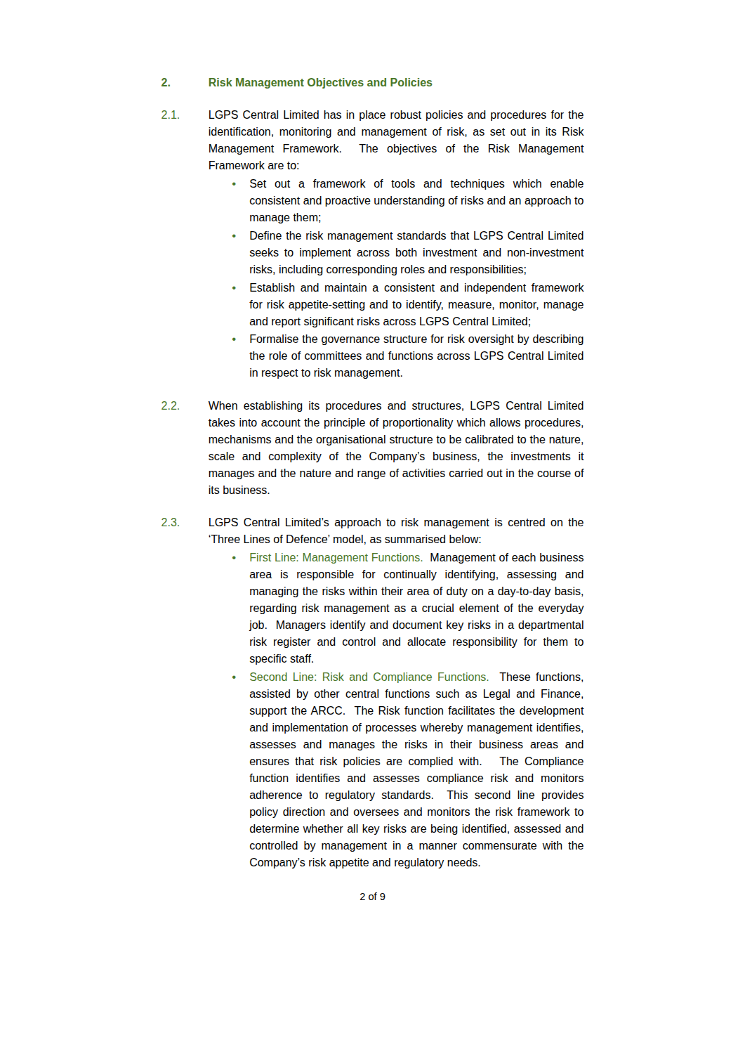2. Risk Management Objectives and Policies
2.1.
LGPS Central Limited has in place robust policies and procedures for the identification, monitoring and management of risk, as set out in its Risk Management Framework. The objectives of the Risk Management Framework are to:
Set out a framework of tools and techniques which enable consistent and proactive understanding of risks and an approach to manage them;
Define the risk management standards that LGPS Central Limited seeks to implement across both investment and non-investment risks, including corresponding roles and responsibilities;
Establish and maintain a consistent and independent framework for risk appetite-setting and to identify, measure, monitor, manage and report significant risks across LGPS Central Limited;
Formalise the governance structure for risk oversight by describing the role of committees and functions across LGPS Central Limited in respect to risk management.
2.2.
When establishing its procedures and structures, LGPS Central Limited takes into account the principle of proportionality which allows procedures, mechanisms and the organisational structure to be calibrated to the nature, scale and complexity of the Company’s business, the investments it manages and the nature and range of activities carried out in the course of its business.
2.3.
LGPS Central Limited’s approach to risk management is centred on the ‘Three Lines of Defence’ model, as summarised below:
First Line: Management Functions. Management of each business area is responsible for continually identifying, assessing and managing the risks within their area of duty on a day-to-day basis, regarding risk management as a crucial element of the everyday job. Managers identify and document key risks in a departmental risk register and control and allocate responsibility for them to specific staff.
Second Line: Risk and Compliance Functions. These functions, assisted by other central functions such as Legal and Finance, support the ARCC. The Risk function facilitates the development and implementation of processes whereby management identifies, assesses and manages the risks in their business areas and ensures that risk policies are complied with. The Compliance function identifies and assesses compliance risk and monitors adherence to regulatory standards. This second line provides policy direction and oversees and monitors the risk framework to determine whether all key risks are being identified, assessed and controlled by management in a manner commensurate with the Company’s risk appetite and regulatory needs.
2 of 9